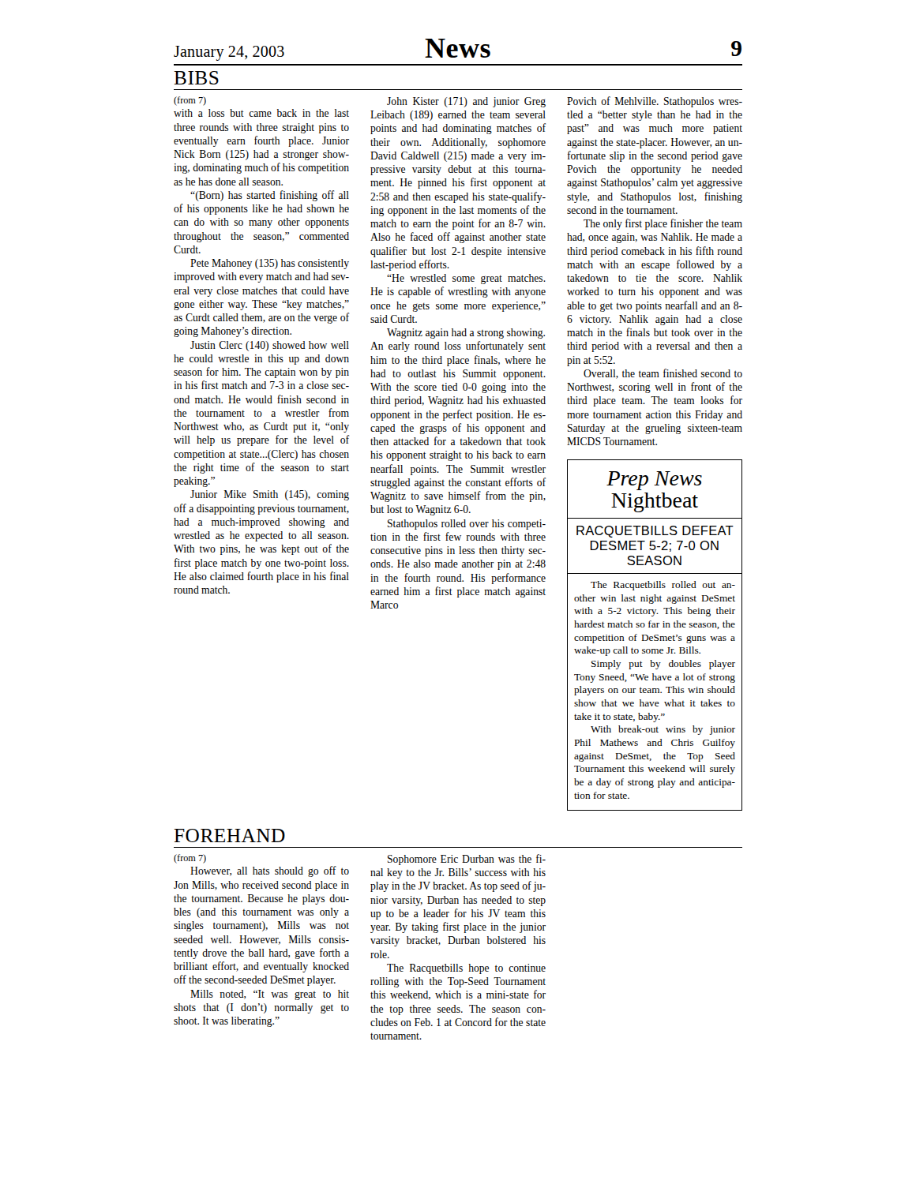January 24, 2003
News
9
BIBS
(from 7)
with a loss but came back in the last three rounds with three straight pins to eventually earn fourth place. Junior Nick Born (125) had a stronger showing, dominating much of his competition as he has done all season.
“(Born) has started finishing off all of his opponents like he had shown he can do with so many other opponents throughout the season,” commented Curdt.
Pete Mahoney (135) has consistently improved with every match and had several very close matches that could have gone either way. These “key matches,” as Curdt called them, are on the verge of going Mahoney’s direction.
Justin Clerc (140) showed how well he could wrestle in this up and down season for him. The captain won by pin in his first match and 7-3 in a close second match. He would finish second in the tournament to a wrestler from Northwest who, as Curdt put it, “only will help us prepare for the level of competition at state...(Clerc) has chosen the right time of the season to start peaking.”
Junior Mike Smith (145), coming off a disappointing previous tournament, had a much-improved showing and wrestled as he expected to all season. With two pins, he was kept out of the first place match by one two-point loss. He also claimed fourth place in his final round match.
John Kister (171) and junior Greg Leibach (189) earned the team several points and had dominating matches of their own. Additionally, sophomore David Caldwell (215) made a very impressive varsity debut at this tournament. He pinned his first opponent at 2:58 and then escaped his state-qualifying opponent in the last moments of the match to earn the point for an 8-7 win. Also he faced off against another state qualifier but lost 2-1 despite intensive last-period efforts.
“He wrestled some great matches. He is capable of wrestling with anyone once he gets some more experience,” said Curdt.
Wagnitz again had a strong showing. An early round loss unfortunately sent him to the third place finals, where he had to outlast his Summit opponent. With the score tied 0-0 going into the third period, Wagnitz had his exhuasted opponent in the perfect position. He escaped the grasps of his opponent and then attacked for a takedown that took his opponent straight to his back to earn nearfall points. The Summit wrestler struggled against the constant efforts of Wagnitz to save himself from the pin, but lost to Wagnitz 6-0.
Stathopulos rolled over his competition in the first few rounds with three consecutive pins in less then thirty seconds. He also made another pin at 2:48 in the fourth round. His performance earned him a first place match against Marco
Povich of Mehlville. Stathopulos wrestled a “better style than he had in the past” and was much more patient against the state-placer. However, an unfortunate slip in the second period gave Povich the opportunity he needed against Stathopulos’ calm yet aggressive style, and Stathopulos lost, finishing second in the tournament.
The only first place finisher the team had, once again, was Nahlik. He made a third period comeback in his fifth round match with an escape followed by a takedown to tie the score. Nahlik worked to turn his opponent and was able to get two points nearfall and an 8-6 victory. Nahlik again had a close match in the finals but took over in the third period with a reversal and then a pin at 5:52.
Overall, the team finished second to Northwest, scoring well in front of the third place team. The team looks for more tournament action this Friday and Saturday at the grueling sixteen-team MICDS Tournament.
Prep News Nightbeat
RACQUETBILLS DEFEAT
DESMET 5-2; 7-0 ON SEASON
The Racquetbills rolled out another win last night against DeSmet with a 5-2 victory. This being their hardest match so far in the season, the competition of DeSmet’s guns was a wake-up call to some Jr. Bills.
Simply put by doubles player Tony Sneed, “We have a lot of strong players on our team. This win should show that we have what it takes to take it to state, baby.”
With break-out wins by junior Phil Mathews and Chris Guilfoy against DeSmet, the Top Seed Tournament this weekend will surely be a day of strong play and anticipation for state.
FOREHAND
(from 7)
However, all hats should go off to Jon Mills, who received second place in the tournament. Because he plays doubles (and this tournament was only a singles tournament), Mills was not seeded well. However, Mills consistently drove the ball hard, gave forth a brilliant effort, and eventually knocked off the second-seeded DeSmet player.
Mills noted, “It was great to hit shots that (I don’t) normally get to shoot. It was liberating.”
Sophomore Eric Durban was the final key to the Jr. Bills’ success with his play in the JV bracket. As top seed of junior varsity, Durban has needed to step up to be a leader for his JV team this year. By taking first place in the junior varsity bracket, Durban bolstered his role.
The Racquetbills hope to continue rolling with the Top-Seed Tournament this weekend, which is a mini-state for the top three seeds. The season concludes on Feb. 1 at Concord for the state tournament.